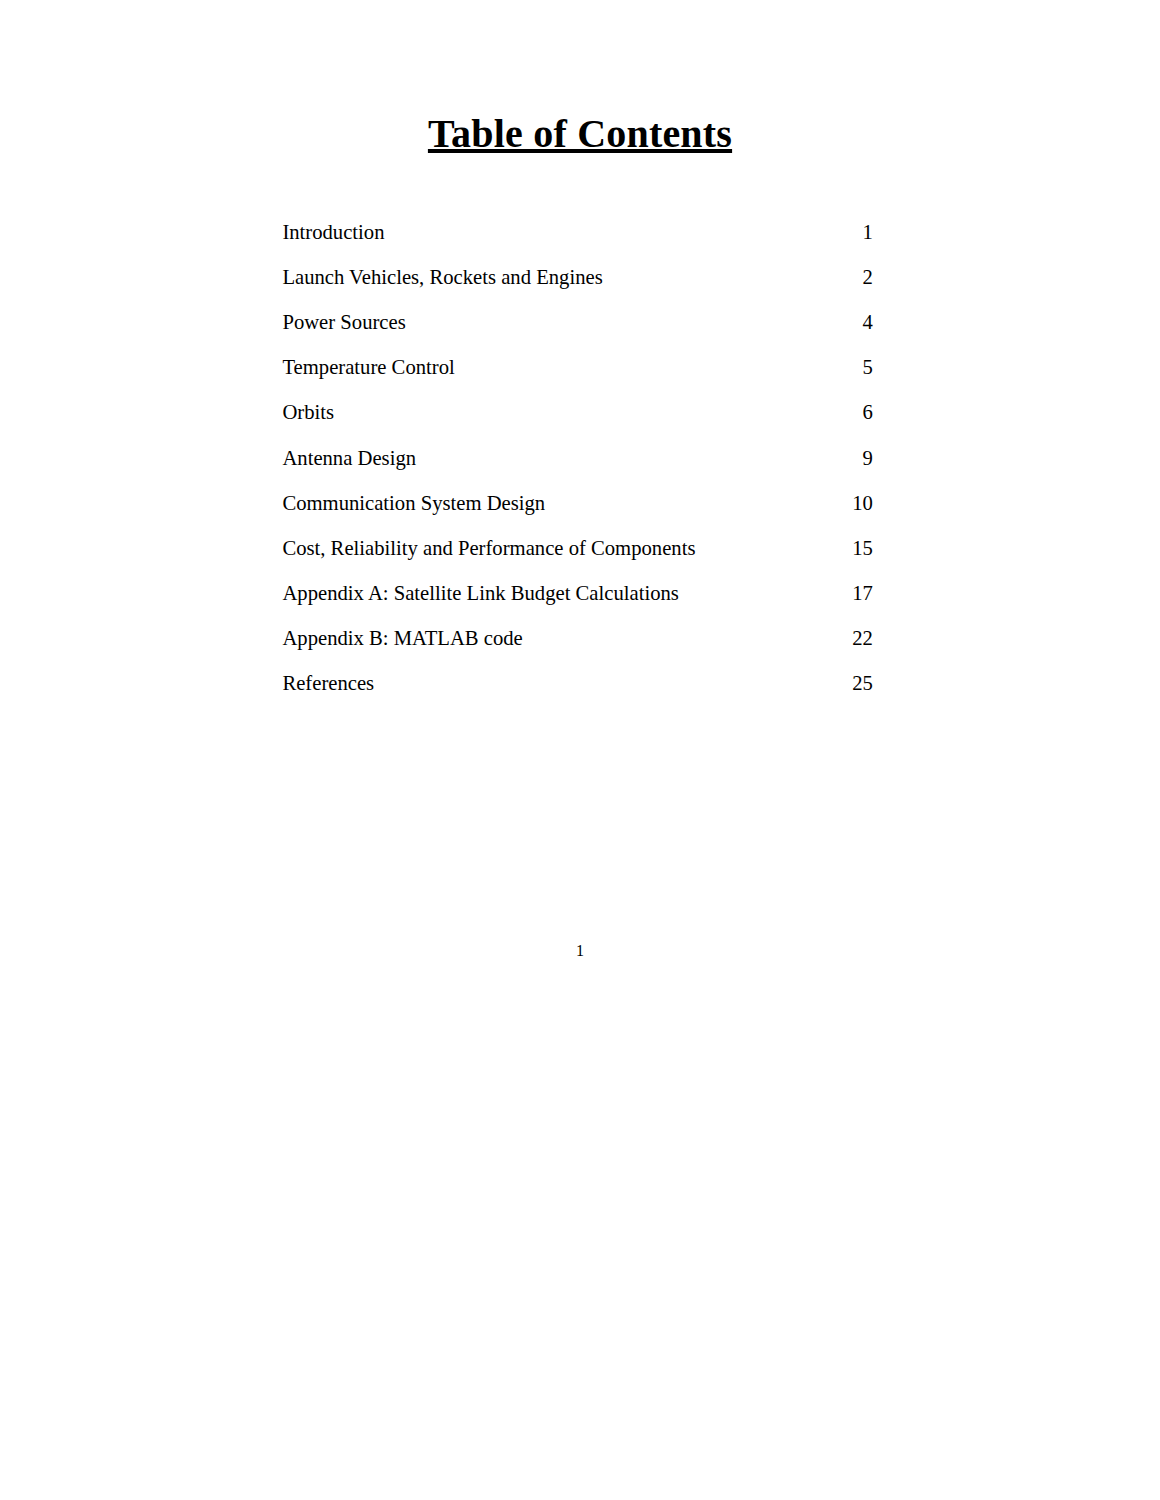Table of Contents
| Introduction | 1 |
| Launch Vehicles, Rockets and Engines | 2 |
| Power Sources | 4 |
| Temperature Control | 5 |
| Orbits | 6 |
| Antenna Design | 9 |
| Communication System Design | 10 |
| Cost, Reliability and Performance of Components | 15 |
| Appendix A: Satellite Link Budget Calculations | 17 |
| Appendix B: MATLAB code | 22 |
| References | 25 |
1